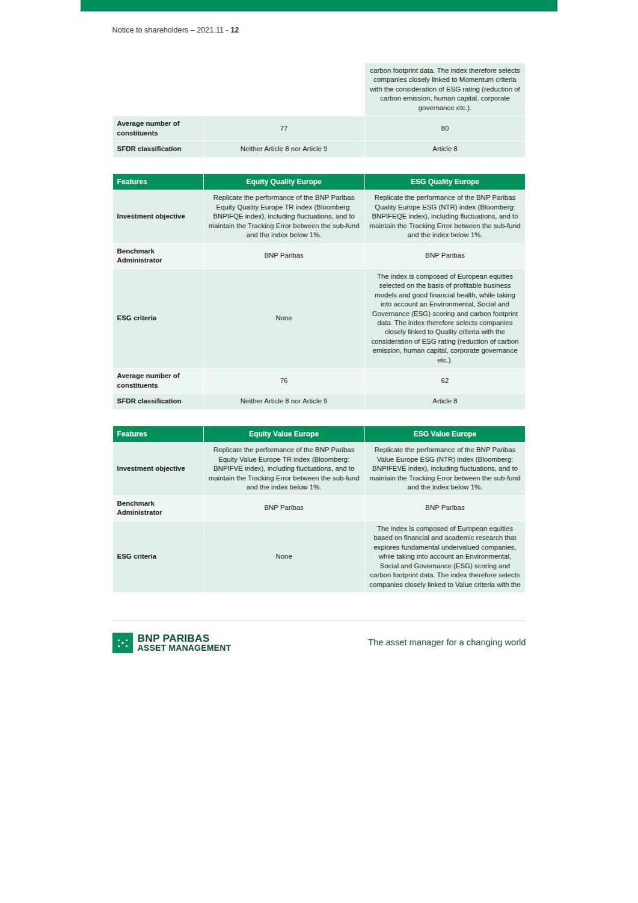Notice to shareholders – 2021.11 - 12
| | | carbon footprint data. The index therefore selects companies closely linked to Momentum criteria with the consideration of ESG rating (reduction of carbon emission, human capital, corporate governance etc.). |
| Average number of constituents | 77 | 80 |
| SFDR classification | Neither Article 8 nor Article 9 | Article 8 |
| Features | Equity Quality Europe | ESG Quality Europe |
| --- | --- | --- |
| Investment objective | Replicate the performance of the BNP Paribas Equity Quality Europe TR index (Bloomberg: BNPIFQE index), including fluctuations, and to maintain the Tracking Error between the sub-fund and the index below 1%. | Replicate the performance of the BNP Paribas Quality Europe ESG (NTR) index (Bloomberg: BNPIFEQE index), including fluctuations, and to maintain the Tracking Error between the sub-fund and the index below 1%. |
| Benchmark Administrator | BNP Paribas | BNP Paribas |
| ESG criteria | None | The index is composed of European equities selected on the basis of profitable business models and good financial health, while taking into account an Environmental, Social and Governance (ESG) scoring and carbon footprint data. The index therefore selects companies closely linked to Quality criteria with the consideration of ESG rating (reduction of carbon emission, human capital, corporate governance etc.). |
| Average number of constituents | 76 | 62 |
| SFDR classification | Neither Article 8 nor Article 9 | Article 8 |
| Features | Equity Value Europe | ESG Value Europe |
| --- | --- | --- |
| Investment objective | Replicate the performance of the BNP Paribas Equity Value Europe TR index (Bloomberg: BNPIFVE index), including fluctuations, and to maintain the Tracking Error between the sub-fund and the index below 1%. | Replicate the performance of the BNP Paribas Value Europe ESG (NTR) index (Bloomberg: BNPIFEVE index), including fluctuations, and to maintain the Tracking Error between the sub-fund and the index below 1%. |
| Benchmark Administrator | BNP Paribas | BNP Paribas |
| ESG criteria | None | The index is composed of European equities based on financial and academic research that explores fundamental undervalued companies, while taking into account an Environmental, Social and Governance (ESG) scoring and carbon footprint data. The index therefore selects companies closely linked to Value criteria with the |
BNP PARIBAS
ASSET MANAGEMENT
The asset manager for a changing world